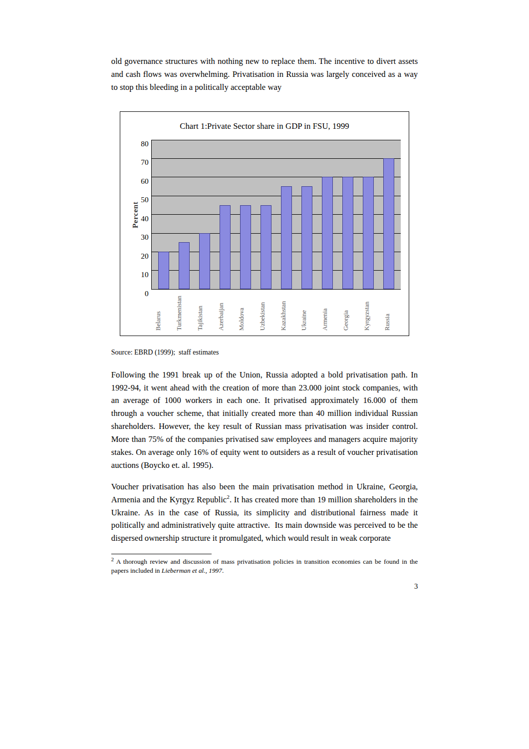old governance structures with nothing new to replace them. The incentive to divert assets and cash flows was overwhelming. Privatisation in Russia was largely conceived as a way to stop this bleeding in a politically acceptable way
Chart 1:Private Sector share in GDP in FSU, 1999
Percent
80 70 60 50 40 30 20 10 0
Belarus
Turkmenistan
Tajikistan
Azerbaijan
Moldova
Uzbekistan
Kazakhstan
Ukraine
Armenia
Georgia
Kyrgyzstan
Russia
Source: EBRD (1999); staff estimates
Following the 1991 break up of the Union, Russia adopted a bold privatisation path. In 1992-94, it went ahead with the creation of more than 23.000 joint stock companies, with an average of 1000 workers in each one. It privatised approximately 16.000 of them through a voucher scheme, that initially created more than 40 million individual Russian shareholders. However, the key result of Russian mass privatisation was insider control. More than 75% of the companies privatised saw employees and managers acquire majority stakes. On average only 16% of equity went to outsiders as a result of voucher privatisation auctions (Boycko et. al. 1995).
Voucher privatisation has also been the main privatisation method in Ukraine, Georgia, Armenia and the Kyrgyz Republic2. It has created more than 19 million shareholders in the Ukraine. As in the case of Russia, its simplicity and distributional fairness made it politically and administratively quite attractive. Its main downside was perceived to be the dispersed ownership structure it promulgated, which would result in weak corporate
2 A thorough review and discussion of mass privatisation policies in transition economies can be found in the papers included in Lieberman et al., 1997.
3